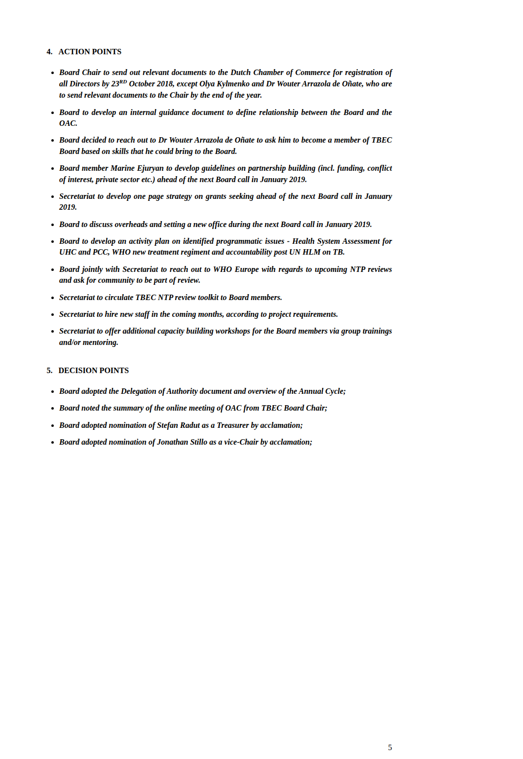4. ACTION POINTS
Board Chair to send out relevant documents to the Dutch Chamber of Commerce for registration of all Directors by 23RD October 2018, except Olya Kylmenko and Dr Wouter Arrazola de Oñate, who are to send relevant documents to the Chair by the end of the year.
Board to develop an internal guidance document to define relationship between the Board and the OAC.
Board decided to reach out to Dr Wouter Arrazola de Oñate to ask him to become a member of TBEC Board based on skills that he could bring to the Board.
Board member Marine Ejuryan to develop guidelines on partnership building (incl. funding, conflict of interest, private sector etc.) ahead of the next Board call in January 2019.
Secretariat to develop one page strategy on grants seeking ahead of the next Board call in January 2019.
Board to discuss overheads and setting a new office during the next Board call in January 2019.
Board to develop an activity plan on identified programmatic issues - Health System Assessment for UHC and PCC, WHO new treatment regiment and accountability post UN HLM on TB.
Board jointly with Secretariat to reach out to WHO Europe with regards to upcoming NTP reviews and ask for community to be part of review.
Secretariat to circulate TBEC NTP review toolkit to Board members.
Secretariat to hire new staff in the coming months, according to project requirements.
Secretariat to offer additional capacity building workshops for the Board members via group trainings and/or mentoring.
5. DECISION POINTS
Board adopted the Delegation of Authority document and overview of the Annual Cycle;
Board noted the summary of the online meeting of OAC from TBEC Board Chair;
Board adopted nomination of Stefan Radut as a Treasurer by acclamation;
Board adopted nomination of Jonathan Stillo as a vice-Chair by acclamation;
5